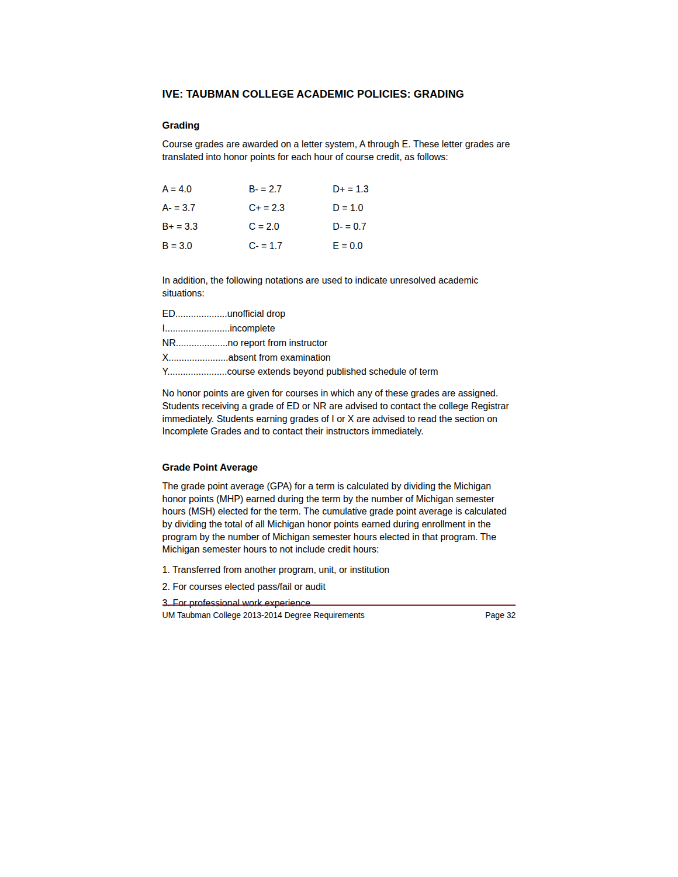IVE: TAUBMAN COLLEGE ACADEMIC POLICIES: GRADING
Grading
Course grades are awarded on a letter system, A through E. These letter grades are translated into honor points for each hour of course credit, as follows:
| A = 4.0 | B- = 2.7 | D+ = 1.3 |
| A- = 3.7 | C+ = 2.3 | D = 1.0 |
| B+ = 3.3 | C = 2.0 | D- = 0.7 |
| B = 3.0 | C- = 1.7 | E = 0.0 |
In addition, the following notations are used to indicate unresolved academic situations:
ED....................unofficial drop
I.........................incomplete
NR....................no report from instructor
X.......................absent from examination
Y.......................course extends beyond published schedule of term
No honor points are given for courses in which any of these grades are assigned. Students receiving a grade of ED or NR are advised to contact the college Registrar immediately. Students earning grades of I or X are advised to read the section on Incomplete Grades and to contact their instructors immediately.
Grade Point Average
The grade point average (GPA) for a term is calculated by dividing the Michigan honor points (MHP) earned during the term by the number of Michigan semester hours (MSH) elected for the term. The cumulative grade point average is calculated by dividing the total of all Michigan honor points earned during enrollment in the program by the number of Michigan semester hours elected in that program. The Michigan semester hours to not include credit hours:
1. Transferred from another program, unit, or institution
2. For courses elected pass/fail or audit
3. For professional work experience
UM Taubman College 2013-2014 Degree Requirements Page 32